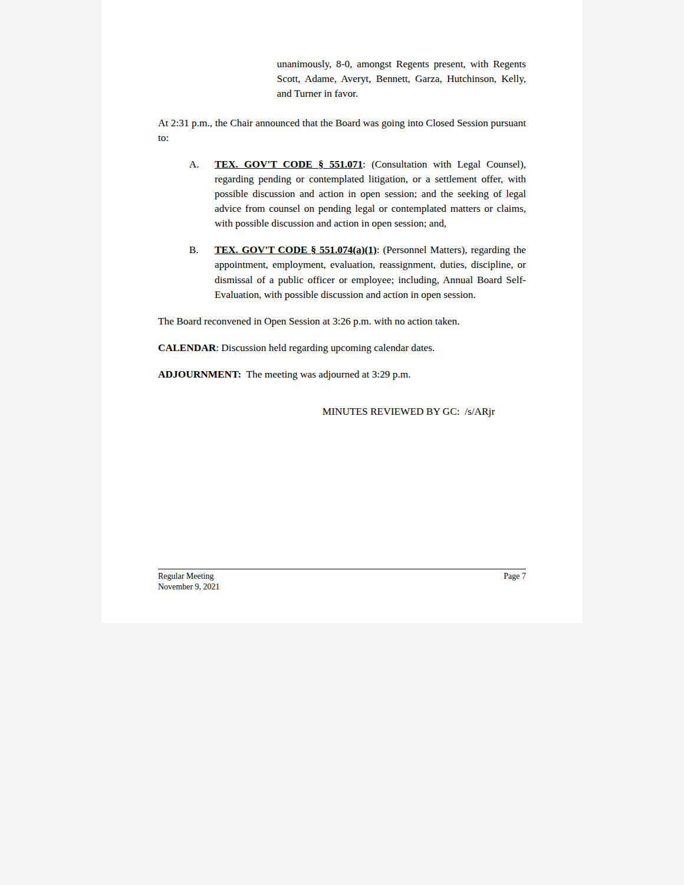unanimously, 8-0, amongst Regents present, with Regents Scott, Adame, Averyt, Bennett, Garza, Hutchinson, Kelly, and Turner in favor.
At 2:31 p.m., the Chair announced that the Board was going into Closed Session pursuant to:
A. TEX. GOV'T CODE § 551.071: (Consultation with Legal Counsel), regarding pending or contemplated litigation, or a settlement offer, with possible discussion and action in open session; and the seeking of legal advice from counsel on pending legal or contemplated matters or claims, with possible discussion and action in open session; and,
B. TEX. GOV'T CODE § 551.074(a)(1): (Personnel Matters), regarding the appointment, employment, evaluation, reassignment, duties, discipline, or dismissal of a public officer or employee; including, Annual Board Self-Evaluation, with possible discussion and action in open session.
The Board reconvened in Open Session at 3:26 p.m. with no action taken.
CALENDAR: Discussion held regarding upcoming calendar dates.
ADJOURNMENT: The meeting was adjourned at 3:29 p.m.
MINUTES REVIEWED BY GC: /s/ARjr
Regular Meeting
November 9, 2021
Page 7